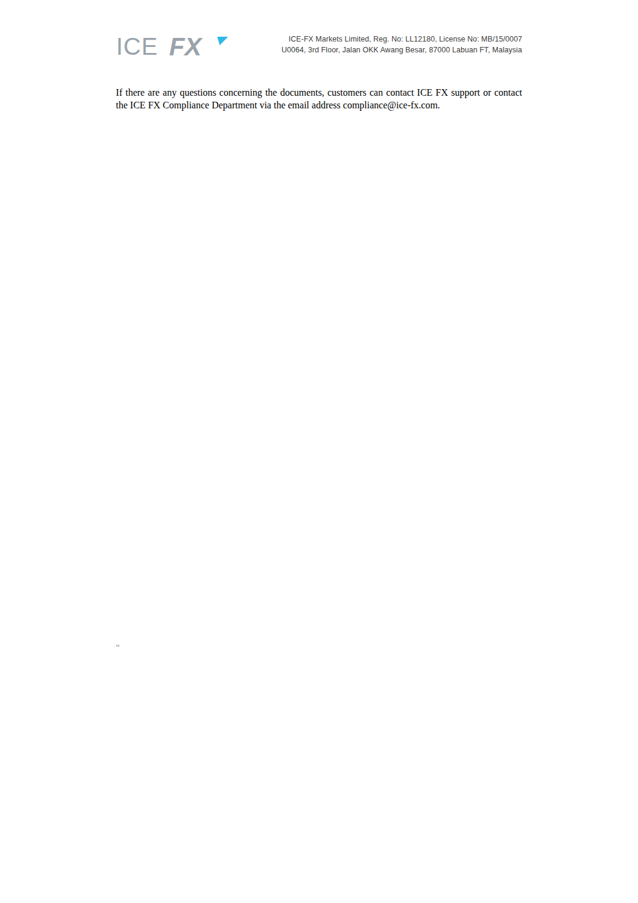ICE FX
ICE-FX Markets Limited, Reg. No: LL12180, License No: MB/15/0007
U0064, 3rd Floor, Jalan OKK Awang Besar, 87000 Labuan FT, Malaysia
If there are any questions concerning the documents, customers can contact ICE FX support or contact the ICE FX Compliance Department via the email address compliance@ice-fx.com.
“